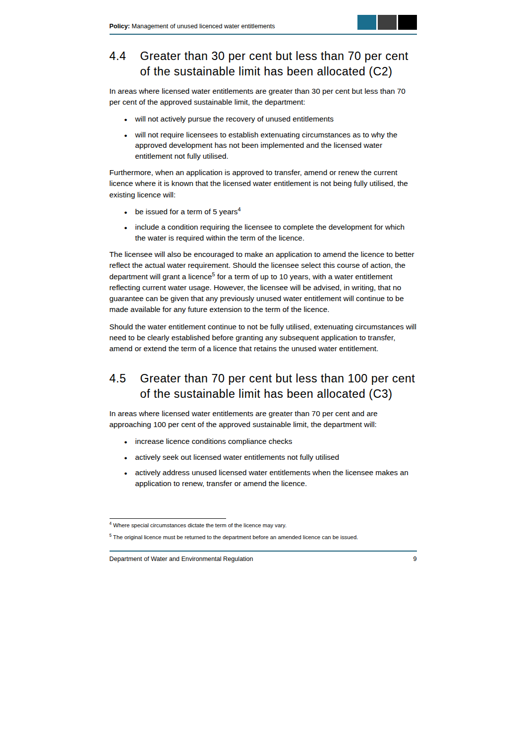Policy: Management of unused licenced water entitlements
4.4 Greater than 30 per cent but less than 70 per cent of the sustainable limit has been allocated (C2)
In areas where licensed water entitlements are greater than 30 per cent but less than 70 per cent of the approved sustainable limit, the department:
will not actively pursue the recovery of unused entitlements
will not require licensees to establish extenuating circumstances as to why the approved development has not been implemented and the licensed water entitlement not fully utilised.
Furthermore, when an application is approved to transfer, amend or renew the current licence where it is known that the licensed water entitlement is not being fully utilised, the existing licence will:
be issued for a term of 5 years4
include a condition requiring the licensee to complete the development for which the water is required within the term of the licence.
The licensee will also be encouraged to make an application to amend the licence to better reflect the actual water requirement. Should the licensee select this course of action, the department will grant a licence5 for a term of up to 10 years, with a water entitlement reflecting current water usage. However, the licensee will be advised, in writing, that no guarantee can be given that any previously unused water entitlement will continue to be made available for any future extension to the term of the licence.
Should the water entitlement continue to not be fully utilised, extenuating circumstances will need to be clearly established before granting any subsequent application to transfer, amend or extend the term of a licence that retains the unused water entitlement.
4.5 Greater than 70 per cent but less than 100 per cent of the sustainable limit has been allocated (C3)
In areas where licensed water entitlements are greater than 70 per cent and are approaching 100 per cent of the approved sustainable limit, the department will:
increase licence conditions compliance checks
actively seek out licensed water entitlements not fully utilised
actively address unused licensed water entitlements when the licensee makes an application to renew, transfer or amend the licence.
4 Where special circumstances dictate the term of the licence may vary.
5 The original licence must be returned to the department before an amended licence can be issued.
Department of Water and Environmental Regulation
9